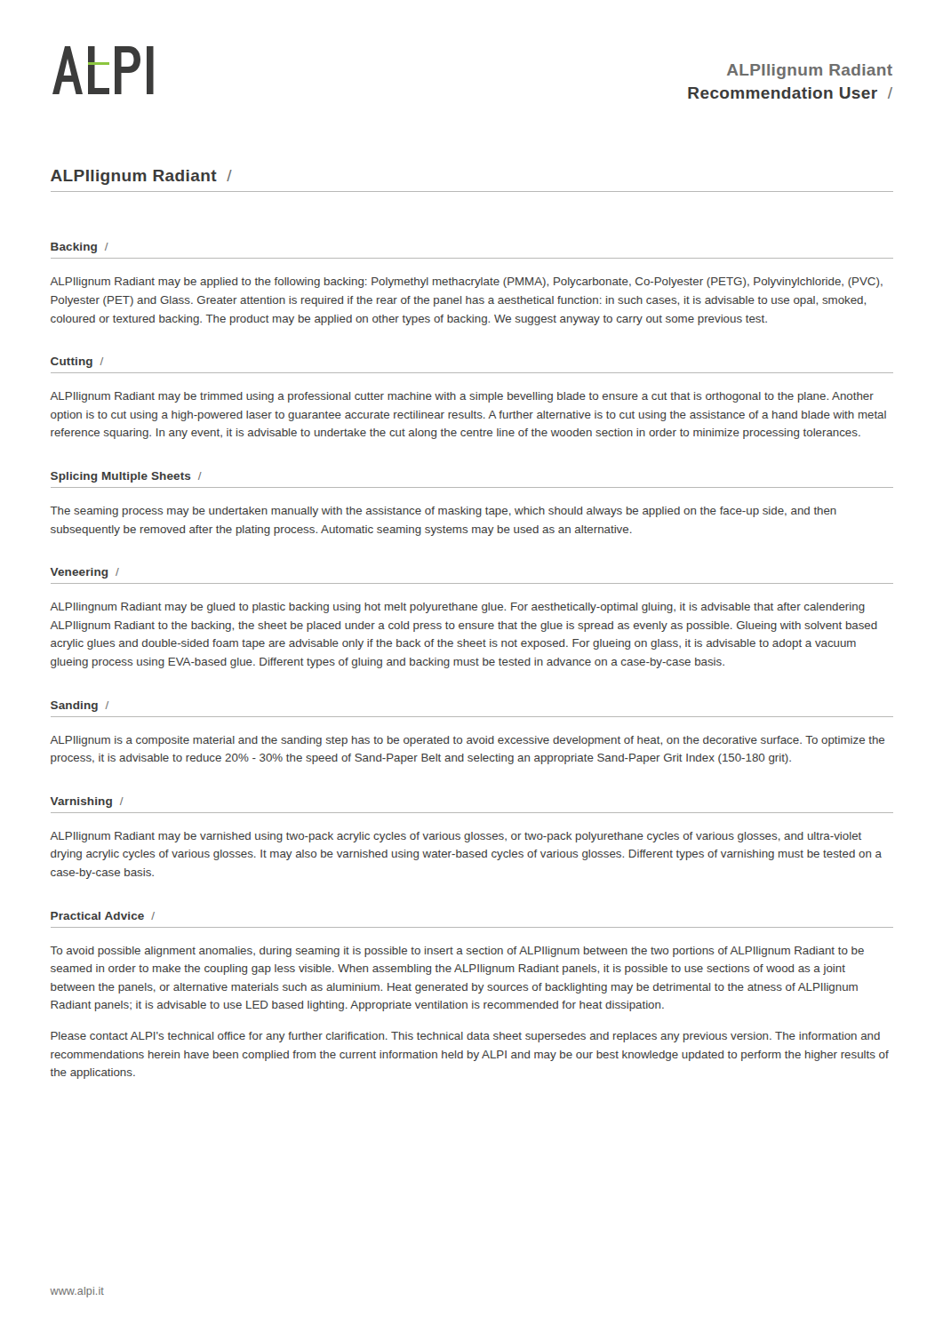ALPIlignum Radiant
Recommendation User /
ALPIlignum Radiant /
Backing /
ALPIlignum Radiant may be applied to the following backing: Polymethyl methacrylate (PMMA), Polycarbonate, Co-Polyester (PETG), Polyvinylchloride, (PVC), Polyester (PET) and Glass. Greater attention is required if the rear of the panel has a aesthetical function: in such cases, it is advisable to use opal, smoked, coloured or textured backing. The product may be applied on other types of backing. We suggest anyway to carry out some previous test.
Cutting /
ALPIlignum Radiant may be trimmed using a professional cutter machine with a simple bevelling blade to ensure a cut that is orthogonal to the plane. Another option is to cut using a high-powered laser to guarantee accurate rectilinear results. A further alternative is to cut using the assistance of a hand blade with metal reference squaring. In any event, it is advisable to undertake the cut along the centre line of the wooden section in order to minimize processing tolerances.
Splicing Multiple Sheets /
The seaming process may be undertaken manually with the assistance of masking tape, which should always be applied on the face-up side, and then subsequently be removed after the plating process. Automatic seaming systems may be used as an alternative.
Veneering /
ALPIlingnum Radiant may be glued to plastic backing using hot melt polyurethane glue. For aesthetically-optimal gluing, it is advisable that after calendering ALPIlignum Radiant to the backing, the sheet be placed under a cold press to ensure that the glue is spread as evenly as possible. Glueing with solvent based acrylic glues and double-sided foam tape are advisable only if the back of the sheet is not exposed. For glueing on glass, it is advisable to adopt a vacuum glueing process using EVA-based glue. Different types of gluing and backing must be tested in advance on a case-by-case basis.
Sanding /
ALPIlignum is a composite material and the sanding step has to be operated to avoid excessive development of heat, on the decorative surface. To optimize the process, it is advisable to reduce 20% - 30% the speed of Sand-Paper Belt and selecting an appropriate Sand-Paper Grit Index (150-180 grit).
Varnishing /
ALPIlignum Radiant may be varnished using two-pack acrylic cycles of various glosses, or two-pack polyurethane cycles of various glosses, and ultra-violet drying acrylic cycles of various glosses. It may also be varnished using water-based cycles of various glosses. Different types of varnishing must be tested on a case-by-case basis.
Practical Advice /
To avoid possible alignment anomalies, during seaming it is possible to insert a section of ALPIlignum between the two portions of ALPIlignum Radiant to be seamed in order to make the coupling gap less visible. When assembling the ALPIlignum Radiant panels, it is possible to use sections of wood as a joint between the panels, or alternative materials such as aluminium. Heat generated by sources of backlighting may be detrimental to the atness of ALPIlignum Radiant panels; it is advisable to use LED based lighting. Appropriate ventilation is recommended for heat dissipation.
Please contact ALPI's technical office for any further clarification. This technical data sheet supersedes and replaces any previous version. The information and recommendations herein have been complied from the current information held by ALPI and may be our best knowledge updated to perform the higher results of the applications.
www.alpi.it